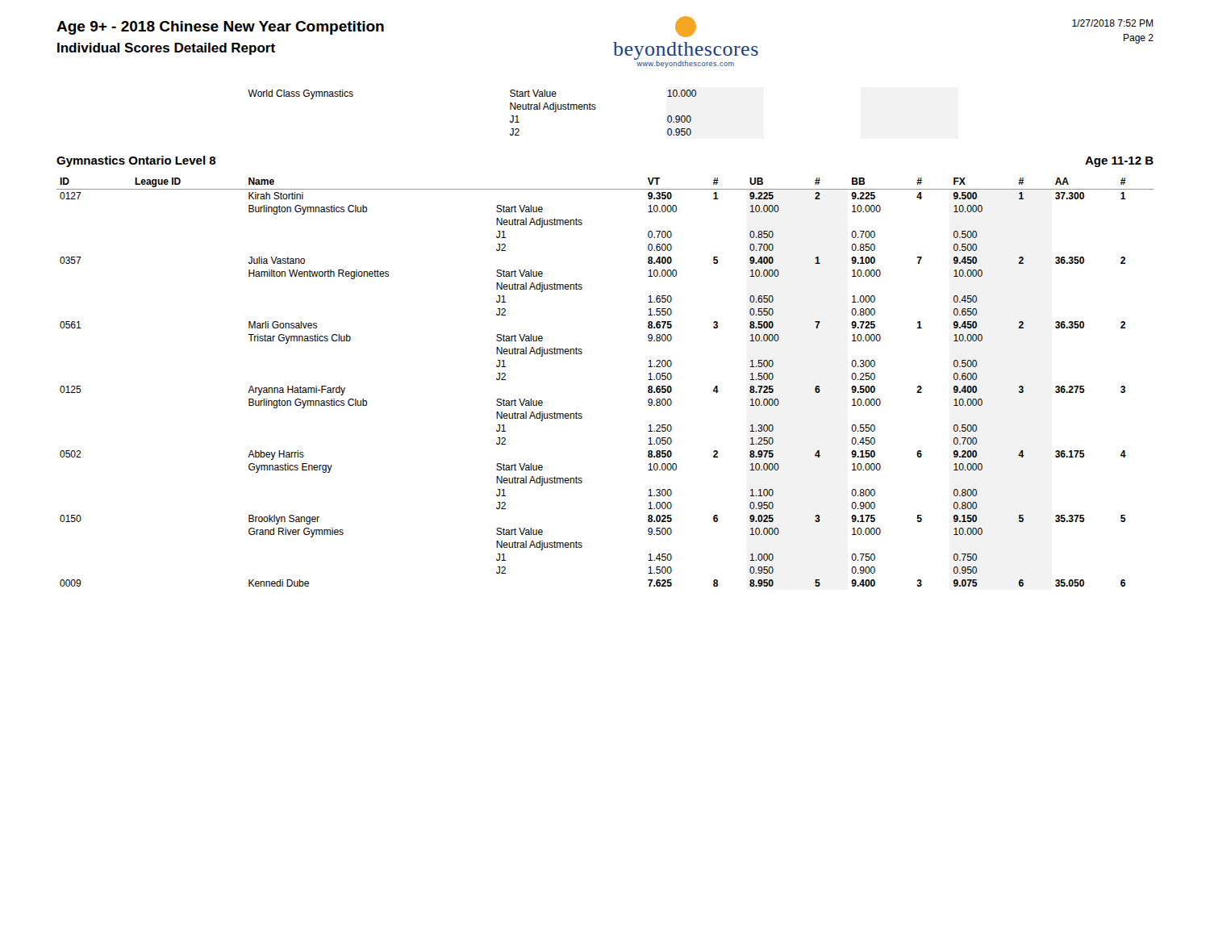Age 9+ - 2018 Chinese New Year Competition
Individual Scores Detailed Report
beyondthescores
www.beyondthescores.com
1/27/2018 7:52 PM
Page 2
| | | World Class Gymnastics | Start Value | 10.000 | | | | | | | | | |
| | | | Neutral Adjustments | | | | | | | | | | |
| | | | J1 | 0.900 | | | | | | | | | |
| | | | J2 | 0.950 | | | | | | | | | |
Gymnastics Ontario Level 8 Age 11-12 B
| ID | League ID | Name | | VT | # | UB | # | BB | # | FX | # | AA | # |
| --- | --- | --- | --- | --- | --- | --- | --- | --- | --- | --- | --- | --- | --- |
| 0127 | | Kirah Stortini | | 9.350 | 1 | 9.225 | 2 | 9.225 | 4 | 9.500 | 1 | 37.300 | 1 |
| | | Burlington Gymnastics Club | Start Value | 10.000 | | 10.000 | | 10.000 | | 10.000 | | | |
| | | | Neutral Adjustments | | | | | | | | | | |
| | | | J1 | 0.700 | | 0.850 | | 0.700 | | 0.500 | | | |
| | | | J2 | 0.600 | | 0.700 | | 0.850 | | 0.500 | | | |
| 0357 | | Julia Vastano | | 8.400 | 5 | 9.400 | 1 | 9.100 | 7 | 9.450 | 2 | 36.350 | 2 |
| | | Hamilton Wentworth Regionettes | Start Value | 10.000 | | 10.000 | | 10.000 | | 10.000 | | | |
| | | | Neutral Adjustments | | | | | | | | | | |
| | | | J1 | 1.650 | | 0.650 | | 1.000 | | 0.450 | | | |
| | | | J2 | 1.550 | | 0.550 | | 0.800 | | 0.650 | | | |
| 0561 | | Marli Gonsalves | | 8.675 | 3 | 8.500 | 7 | 9.725 | 1 | 9.450 | 2 | 36.350 | 2 |
| | | Tristar Gymnastics Club | Start Value | 9.800 | | 10.000 | | 10.000 | | 10.000 | | | |
| | | | Neutral Adjustments | | | | | | | | | | |
| | | | J1 | 1.200 | | 1.500 | | 0.300 | | 0.500 | | | |
| | | | J2 | 1.050 | | 1.500 | | 0.250 | | 0.600 | | | |
| 0125 | | Aryanna Hatami-Fardy | | 8.650 | 4 | 8.725 | 6 | 9.500 | 2 | 9.400 | 3 | 36.275 | 3 |
| | | Burlington Gymnastics Club | Start Value | 9.800 | | 10.000 | | 10.000 | | 10.000 | | | |
| | | | Neutral Adjustments | | | | | | | | | | |
| | | | J1 | 1.250 | | 1.300 | | 0.550 | | 0.500 | | | |
| | | | J2 | 1.050 | | 1.250 | | 0.450 | | 0.700 | | | |
| 0502 | | Abbey Harris | | 8.850 | 2 | 8.975 | 4 | 9.150 | 6 | 9.200 | 4 | 36.175 | 4 |
| | | Gymnastics Energy | Start Value | 10.000 | | 10.000 | | 10.000 | | 10.000 | | | |
| | | | Neutral Adjustments | | | | | | | | | | |
| | | | J1 | 1.300 | | 1.100 | | 0.800 | | 0.800 | | | |
| | | | J2 | 1.000 | | 0.950 | | 0.900 | | 0.800 | | | |
| 0150 | | Brooklyn Sanger | | 8.025 | 6 | 9.025 | 3 | 9.175 | 5 | 9.150 | 5 | 35.375 | 5 |
| | | Grand River Gymmies | Start Value | 9.500 | | 10.000 | | 10.000 | | 10.000 | | | |
| | | | Neutral Adjustments | | | | | | | | | | |
| | | | J1 | 1.450 | | 1.000 | | 0.750 | | 0.750 | | | |
| | | | J2 | 1.500 | | 0.950 | | 0.900 | | 0.950 | | | |
| 0009 | | Kennedi Dube | | 7.625 | 8 | 8.950 | 5 | 9.400 | 3 | 9.075 | 6 | 35.050 | 6 |